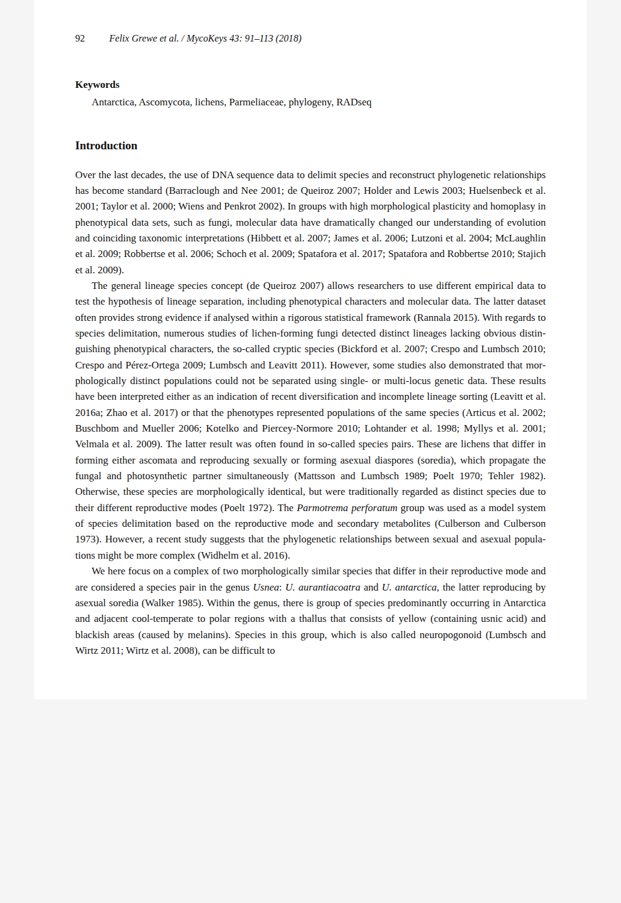92 Felix Grewe et al. / MycoKeys 43: 91–113 (2018)
Keywords
Antarctica, Ascomycota, lichens, Parmeliaceae, phylogeny, RADseq
Introduction
Over the last decades, the use of DNA sequence data to delimit species and reconstruct phylogenetic relationships has become standard (Barraclough and Nee 2001; de Queiroz 2007; Holder and Lewis 2003; Huelsenbeck et al. 2001; Taylor et al. 2000; Wiens and Penkrot 2002). In groups with high morphological plasticity and homoplasy in phenotypical data sets, such as fungi, molecular data have dramatically changed our understanding of evolution and coinciding taxonomic interpretations (Hibbett et al. 2007; James et al. 2006; Lutzoni et al. 2004; McLaughlin et al. 2009; Robbertse et al. 2006; Schoch et al. 2009; Spatafora et al. 2017; Spatafora and Robbertse 2010; Stajich et al. 2009).
The general lineage species concept (de Queiroz 2007) allows researchers to use different empirical data to test the hypothesis of lineage separation, including phenotypical characters and molecular data. The latter dataset often provides strong evidence if analysed within a rigorous statistical framework (Rannala 2015). With regards to species delimitation, numerous studies of lichen-forming fungi detected distinct lineages lacking obvious distinguishing phenotypical characters, the so-called cryptic species (Bickford et al. 2007; Crespo and Lumbsch 2010; Crespo and Pérez-Ortega 2009; Lumbsch and Leavitt 2011). However, some studies also demonstrated that morphologically distinct populations could not be separated using single- or multi-locus genetic data. These results have been interpreted either as an indication of recent diversification and incomplete lineage sorting (Leavitt et al. 2016a; Zhao et al. 2017) or that the phenotypes represented populations of the same species (Articus et al. 2002; Buschbom and Mueller 2006; Kotelko and Piercey-Normore 2010; Lohtander et al. 1998; Myllys et al. 2001; Velmala et al. 2009). The latter result was often found in so-called species pairs. These are lichens that differ in forming either ascomata and reproducing sexually or forming asexual diaspores (soredia), which propagate the fungal and photosynthetic partner simultaneously (Mattsson and Lumbsch 1989; Poelt 1970; Tehler 1982). Otherwise, these species are morphologically identical, but were traditionally regarded as distinct species due to their different reproductive modes (Poelt 1972). The Parmotrema perforatum group was used as a model system of species delimitation based on the reproductive mode and secondary metabolites (Culberson and Culberson 1973). However, a recent study suggests that the phylogenetic relationships between sexual and asexual populations might be more complex (Widhelm et al. 2016).
We here focus on a complex of two morphologically similar species that differ in their reproductive mode and are considered a species pair in the genus Usnea: U. aurantiacoatra and U. antarctica, the latter reproducing by asexual soredia (Walker 1985). Within the genus, there is group of species predominantly occurring in Antarctica and adjacent cool-temperate to polar regions with a thallus that consists of yellow (containing usnic acid) and blackish areas (caused by melanins). Species in this group, which is also called neuropogonoid (Lumbsch and Wirtz 2011; Wirtz et al. 2008), can be difficult to